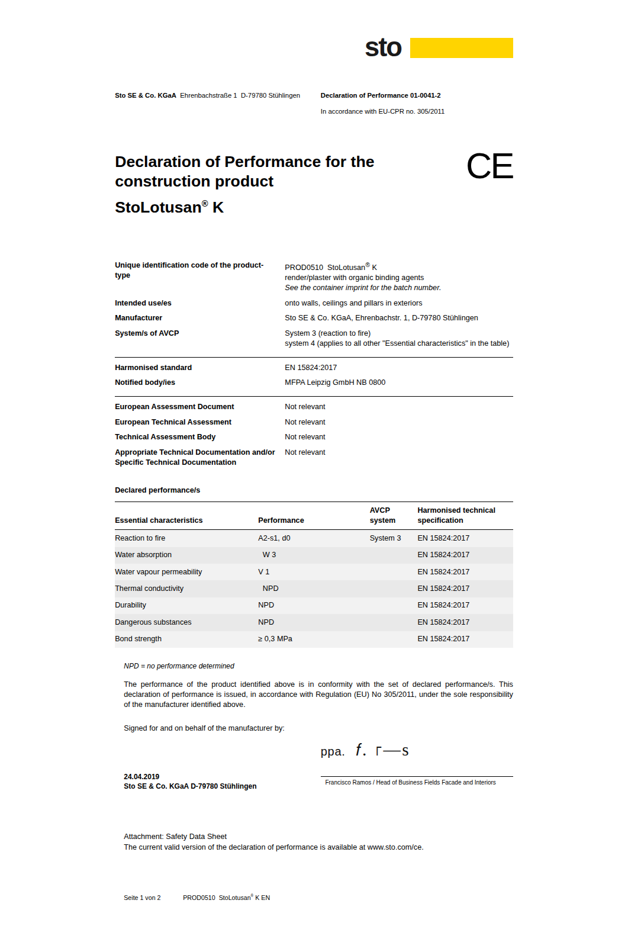sto
Sto SE & Co. KGaA Ehrenbachstraße 1 D-79780 Stühlingen
Declaration of Performance 01-0041-2 In accordance with EU-CPR no. 305/2011
CE
Declaration of Performance for the construction product StoLotusan® K
| Unique identification code of the product-type | PROD0510 StoLotusan ® K render/plaster with organic binding agents See the container imprint for the batch number. |
| Intended use/es | onto walls, ceilings and pillars in exteriors |
| Manufacturer | Sto SE & Co. KGaA, Ehrenbachstr. 1, D-79780 Stühlingen |
| System/s of AVCP | System 3 (reaction to fire) system 4 (applies to all other "Essential characteristics" in the table) |
| Harmonised standard | EN 15824:2017 |
| Notified body/ies | MFPA Leipzig GmbH NB 0800 |
| European Assessment Document | Not relevant |
| European Technical Assessment | Not relevant |
| Technical Assessment Body | Not relevant |
| Appropriate Technical Documentation and/or Specific Technical Documentation | Not relevant |
Declared performance/s
| Essential characteristics | Performance | AVCP system | Harmonised technical specification |
| --- | --- | --- | --- |
| Reaction to fire | A2-s1, d0 | System 3 | EN 15824:2017 |
| Water absorption | W 3 | | EN 15824:2017 |
| Water vapour permeability | V 1 | | EN 15824:2017 |
| Thermal conductivity | NPD | | EN 15824:2017 |
| Durability | NPD | | EN 15824:2017 |
| Dangerous substances | NPD | | EN 15824:2017 |
| Bond strength | ≥ 0,3 MPa | | EN 15824:2017 |
NPD = no performance determined
The performance of the product identified above is in conformity with the set of declared performance/s. This declaration of performance is issued, in accordance with Regulation (EU) No 305/2011, under the sole responsibility of the manufacturer identified above.
Signed for and on behalf of the manufacturer by:
ppa.  𝑓 .  ⌈ — s
Francisco Ramos / Head of Business Fields Facade and Interiors
24.04.2019
Sto SE & Co. KGaA D-79780 Stühlingen
Attachment: Safety Data Sheet
The current valid version of the declaration of performance is available at www.sto.com/ce.
Seite 1 von 2 PROD0510 StoLotusan® K EN